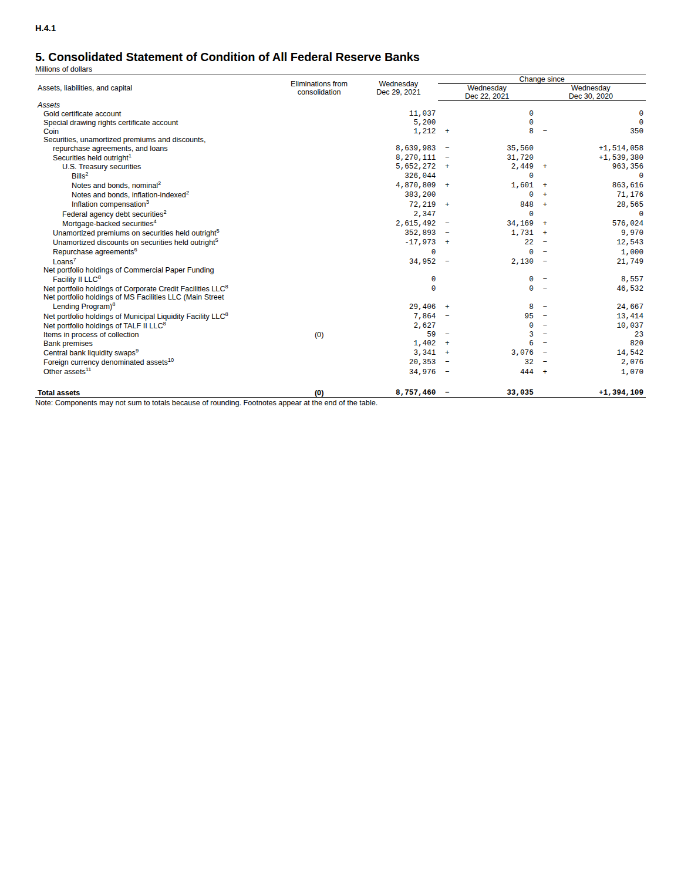H.4.1
5. Consolidated Statement of Condition of All Federal Reserve Banks
Millions of dollars
| Assets, liabilities, and capital | Eliminations from consolidation | Wednesday Dec 29, 2021 | Change since |
| --- | --- | --- | --- |
| Wednesday Dec 22, 2021 | Wednesday Dec 30, 2020 |
| Assets | | | | | | |
| Gold certificate account | | 11,037 | | 0 | | 0 |
| Special drawing rights certificate account | | 5,200 | | 0 | | 0 |
| Coin | | 1,212 | + | 8 | − | 350 |
| Securities, unamortized premiums and discounts, | | | | | | |
| repurchase agreements, and loans | | 8,639,983 | − | 35,560 | | +1,514,058 |
| Securities held outright 1 | | 8,270,111 | − | 31,720 | | +1,539,380 |
| U.S. Treasury securities | | 5,652,272 | + | 2,449 | + | 963,356 |
| Bills 2 | | 326,044 | | 0 | | 0 |
| Notes and bonds, nominal 2 | | 4,870,809 | + | 1,601 | + | 863,616 |
| Notes and bonds, inflation-indexed 2 | | 383,200 | | 0 | + | 71,176 |
| Inflation compensation 3 | | 72,219 | + | 848 | + | 28,565 |
| Federal agency debt securities 2 | | 2,347 | | 0 | | 0 |
| Mortgage-backed securities 4 | | 2,615,492 | − | 34,169 | + | 576,024 |
| Unamortized premiums on securities held outright 5 | | 352,893 | − | 1,731 | + | 9,970 |
| Unamortized discounts on securities held outright 5 | | -17,973 | + | 22 | − | 12,543 |
| Repurchase agreements 6 | | 0 | | 0 | − | 1,000 |
| Loans 7 | | 34,952 | − | 2,130 | − | 21,749 |
| Net portfolio holdings of Commercial Paper Funding | | | | | | |
| Facility II LLC 8 | | 0 | | 0 | − | 8,557 |
| Net portfolio holdings of Corporate Credit Facilities LLC 8 | | 0 | | 0 | − | 46,532 |
| Net portfolio holdings of MS Facilities LLC (Main Street | | | | | | |
| Lending Program) 8 | | 29,406 | + | 8 | − | 24,667 |
| Net portfolio holdings of Municipal Liquidity Facility LLC 8 | | 7,864 | − | 95 | − | 13,414 |
| Net portfolio holdings of TALF II LLC 8 | | 2,627 | | 0 | − | 10,037 |
| Items in process of collection | (0) | 59 | − | 3 | − | 23 |
| Bank premises | | 1,402 | + | 6 | − | 820 |
| Central bank liquidity swaps 9 | | 3,341 | + | 3,076 | − | 14,542 |
| Foreign currency denominated assets 10 | | 20,353 | − | 32 | − | 2,076 |
| Other assets 11 | | 34,976 | − | 444 | + | 1,070 |
| Total assets | (0) | 8,757,460 | − | 33,035 | | +1,394,109 |
Note: Components may not sum to totals because of rounding. Footnotes appear at the end of the table.